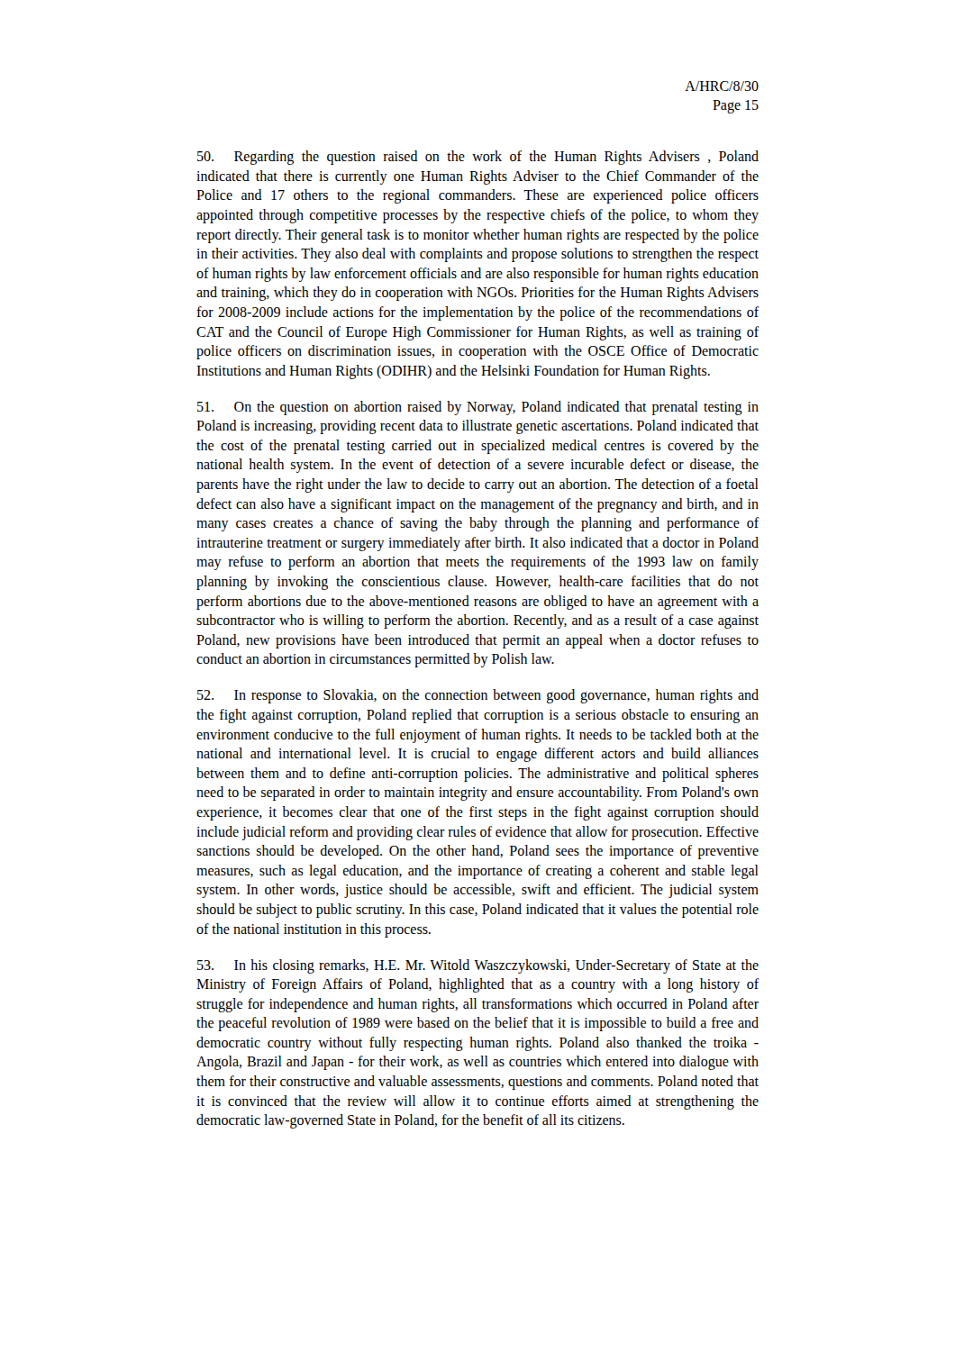A/HRC/8/30
Page 15
50. Regarding the question raised on the work of the Human Rights Advisers , Poland indicated that there is currently one Human Rights Adviser to the Chief Commander of the Police and 17 others to the regional commanders. These are experienced police officers appointed through competitive processes by the respective chiefs of the police, to whom they report directly. Their general task is to monitor whether human rights are respected by the police in their activities. They also deal with complaints and propose solutions to strengthen the respect of human rights by law enforcement officials and are also responsible for human rights education and training, which they do in cooperation with NGOs. Priorities for the Human Rights Advisers for 2008-2009 include actions for the implementation by the police of the recommendations of CAT and the Council of Europe High Commissioner for Human Rights, as well as training of police officers on discrimination issues, in cooperation with the OSCE Office of Democratic Institutions and Human Rights (ODIHR) and the Helsinki Foundation for Human Rights.
51. On the question on abortion raised by Norway, Poland indicated that prenatal testing in Poland is increasing, providing recent data to illustrate genetic ascertations. Poland indicated that the cost of the prenatal testing carried out in specialized medical centres is covered by the national health system. In the event of detection of a severe incurable defect or disease, the parents have the right under the law to decide to carry out an abortion. The detection of a foetal defect can also have a significant impact on the management of the pregnancy and birth, and in many cases creates a chance of saving the baby through the planning and performance of intrauterine treatment or surgery immediately after birth. It also indicated that a doctor in Poland may refuse to perform an abortion that meets the requirements of the 1993 law on family planning by invoking the conscientious clause. However, health-care facilities that do not perform abortions due to the above-mentioned reasons are obliged to have an agreement with a subcontractor who is willing to perform the abortion. Recently, and as a result of a case against Poland, new provisions have been introduced that permit an appeal when a doctor refuses to conduct an abortion in circumstances permitted by Polish law.
52. In response to Slovakia, on the connection between good governance, human rights and the fight against corruption, Poland replied that corruption is a serious obstacle to ensuring an environment conducive to the full enjoyment of human rights. It needs to be tackled both at the national and international level. It is crucial to engage different actors and build alliances between them and to define anti-corruption policies. The administrative and political spheres need to be separated in order to maintain integrity and ensure accountability. From Poland's own experience, it becomes clear that one of the first steps in the fight against corruption should include judicial reform and providing clear rules of evidence that allow for prosecution. Effective sanctions should be developed. On the other hand, Poland sees the importance of preventive measures, such as legal education, and the importance of creating a coherent and stable legal system. In other words, justice should be accessible, swift and efficient. The judicial system should be subject to public scrutiny. In this case, Poland indicated that it values the potential role of the national institution in this process.
53. In his closing remarks, H.E. Mr. Witold Waszczykowski, Under-Secretary of State at the Ministry of Foreign Affairs of Poland, highlighted that as a country with a long history of struggle for independence and human rights, all transformations which occurred in Poland after the peaceful revolution of 1989 were based on the belief that it is impossible to build a free and democratic country without fully respecting human rights. Poland also thanked the troika - Angola, Brazil and Japan - for their work, as well as countries which entered into dialogue with them for their constructive and valuable assessments, questions and comments. Poland noted that it is convinced that the review will allow it to continue efforts aimed at strengthening the democratic law-governed State in Poland, for the benefit of all its citizens.